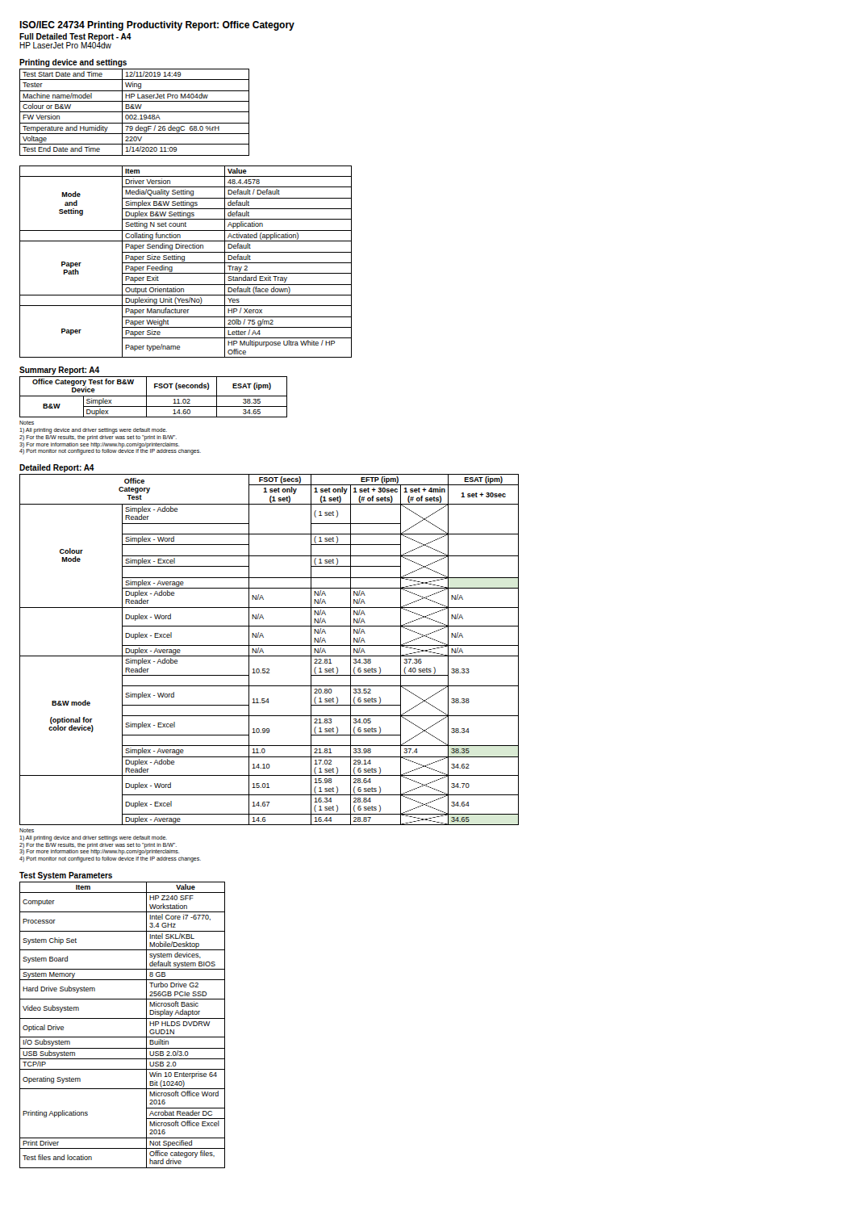ISO/IEC 24734 Printing Productivity Report: Office Category
Full Detailed Test Report - A4
HP LaserJet Pro M404dw
Printing device and settings
| Test Start Date and Time | 12/11/2019 14:49 |
| Tester | Wing |
| Machine name/model | HP LaserJet Pro M404dw |
| Colour or B&W | B&W |
| FW Version | 002.1948A |
| Temperature and Humidity | 79 degF / 26 degC 68.0 %rH |
| Voltage | 220V |
| Test End Date and Time | 1/14/2020 11:09 |
| | Item | Value |
| Mode and Setting | Driver Version | 48.4.4578 |
| Media/Quality Setting | Default / Default |
| Simplex B&W Settings | default |
| Duplex B&W Settings | default |
| Setting N set count | Application |
| | Collating function | Activated (application) |
| Paper Path | Paper Sending Direction | Default |
| Paper Size Setting | Default |
| Paper Feeding | Tray 2 |
| Paper Exit | Standard Exit Tray |
| Output Orientation | Default (face down) |
| | Duplexing Unit (Yes/No) | Yes |
| Paper | Paper Manufacturer | HP / Xerox |
| Paper Weight | 20lb / 75 g/m2 |
| Paper Size | Letter / A4 |
| Paper type/name | HP Multipurpose Ultra White / HP Office |
Summary Report: A4
| Office Category Test for B&W Device | FSOT (seconds) | ESAT (ipm) |
| B&W | Simplex | 11.02 | 38.35 |
| Duplex | 14.60 | 34.65 |
Notes
1) All printing device and driver settings were default mode.
2) For the B/W results, the print driver was set to "print in B/W".
3) For more information see http://www.hp.com/go/printerclaims.
4) Port monitor not configured to follow device if the IP address changes.
Detailed Report: A4
| Office Category Test | FSOT (secs) | EFTP (ipm) | ESAT (ipm) |
| 1 set only (1 set) | 1 set only (1 set) | 1 set + 30sec (# of sets) | 1 set + 4min (# of sets) | 1 set + 30sec |
| Colour Mode | Simplex - Adobe Reader | | ( 1 set ) | | | |
| Simplex - Word | | ( 1 set ) | | | |
| Simplex - Excel | | ( 1 set ) | | | |
| Simplex - Average | | | | | |
| Duplex - Adobe Reader | N/A | N/A N/A | N/A N/A | | N/A |
| | Duplex - Word | N/A | N/A N/A | N/A N/A | | N/A |
| Duplex - Excel | N/A | N/A N/A | N/A N/A | | N/A |
| Duplex - Average | N/A | N/A | N/A | | N/A |
| B&W mode (optional for color device) | Simplex - Adobe Reader | 10.52 | 22.81 ( 1 set ) | 34.38 ( 6 sets ) | 37.36 ( 40 sets ) | 38.33 |
| Simplex - Word | 11.54 | 20.80 ( 1 set ) | 33.52 ( 6 sets ) | | 38.38 |
| Simplex - Excel | 10.99 | 21.83 ( 1 set ) | 34.05 ( 6 sets ) | | 38.34 |
| Simplex - Average | 11.0 | 21.81 | 33.98 | 37.4 | 38.35 |
| Duplex - Adobe Reader | 14.10 | 17.02 ( 1 set ) | 29.14 ( 6 sets ) | | 34.62 |
| | Duplex - Word | 15.01 | 15.98 ( 1 set ) | 28.64 ( 6 sets ) | | 34.70 |
| Duplex - Excel | 14.67 | 16.34 ( 1 set ) | 28.84 ( 6 sets ) | | 34.64 |
| Duplex - Average | 14.6 | 16.44 | 28.87 | | 34.65 |
Notes
1) All printing device and driver settings were default mode.
2) For the B/W results, the print driver was set to "print in B/W".
3) For more information see http://www.hp.com/go/printerclaims.
4) Port monitor not configured to follow device if the IP address changes.
Test System Parameters
| Item | Value |
| Computer | HP Z240 SFF Workstation |
| Processor | Intel Core i7 -6770, 3.4 GHz |
| System Chip Set | Intel SKL/KBL Mobile/Desktop |
| System Board | system devices, default system BIOS |
| System Memory | 8 GB |
| Hard Drive Subsystem | Turbo Drive G2 256GB PCIe SSD |
| Video Subsystem | Microsoft Basic Display Adaptor |
| Optical Drive | HP HLDS DVDRW GUD1N |
| I/O Subsystem | Builtin |
| USB Subsystem | USB 2.0/3.0 |
| TCP/IP | USB 2.0 |
| Operating System | Win 10 Enterprise 64 Bit (10240) |
| Printing Applications | Microsoft Office Word 2016 |
| Acrobat Reader DC |
| Microsoft Office Excel 2016 |
| Print Driver | Not Specified |
| Test files and location | Office category files, hard drive |